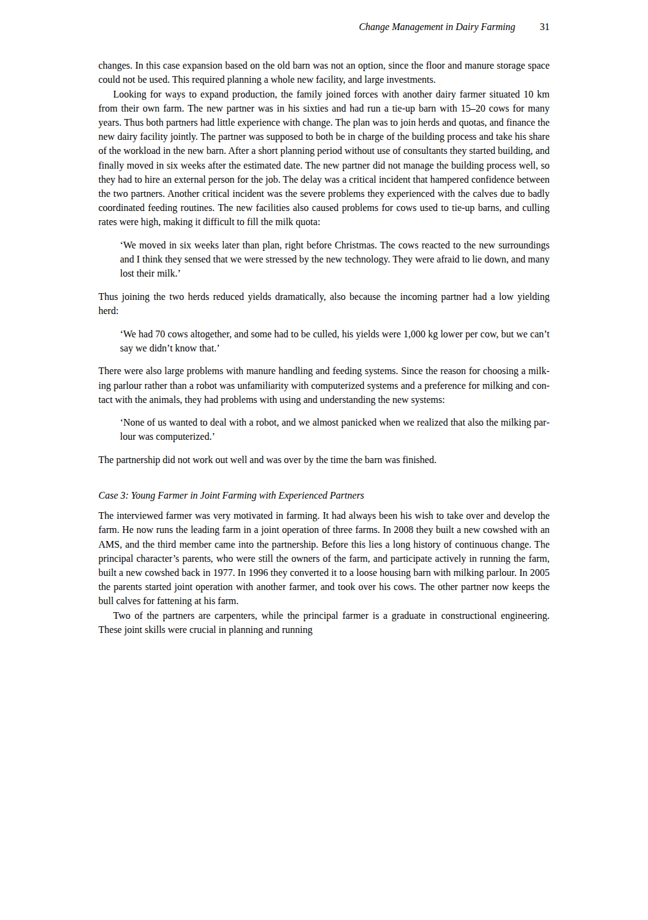Change Management in Dairy Farming 31
changes. In this case expansion based on the old barn was not an option, since the floor and manure storage space could not be used. This required planning a whole new facility, and large investments.
Looking for ways to expand production, the family joined forces with another dairy farmer situated 10 km from their own farm. The new partner was in his sixties and had run a tie-up barn with 15–20 cows for many years. Thus both partners had little experience with change. The plan was to join herds and quotas, and finance the new dairy facility jointly. The partner was supposed to both be in charge of the building process and take his share of the workload in the new barn. After a short planning period without use of consultants they started building, and finally moved in six weeks after the estimated date. The new partner did not manage the building process well, so they had to hire an external person for the job. The delay was a critical incident that hampered confidence between the two partners. Another critical incident was the severe problems they experienced with the calves due to badly coordinated feeding routines. The new facilities also caused problems for cows used to tie-up barns, and culling rates were high, making it difficult to fill the milk quota:
‘We moved in six weeks later than plan, right before Christmas. The cows reacted to the new surroundings and I think they sensed that we were stressed by the new technology. They were afraid to lie down, and many lost their milk.’
Thus joining the two herds reduced yields dramatically, also because the incoming partner had a low yielding herd:
‘We had 70 cows altogether, and some had to be culled, his yields were 1,000 kg lower per cow, but we can’t say we didn’t know that.’
There were also large problems with manure handling and feeding systems. Since the reason for choosing a milking parlour rather than a robot was unfamiliarity with computerized systems and a preference for milking and contact with the animals, they had problems with using and understanding the new systems:
‘None of us wanted to deal with a robot, and we almost panicked when we realized that also the milking parlour was computerized.’
The partnership did not work out well and was over by the time the barn was finished.
Case 3: Young Farmer in Joint Farming with Experienced Partners
The interviewed farmer was very motivated in farming. It had always been his wish to take over and develop the farm. He now runs the leading farm in a joint operation of three farms. In 2008 they built a new cowshed with an AMS, and the third member came into the partnership. Before this lies a long history of continuous change. The principal character’s parents, who were still the owners of the farm, and participate actively in running the farm, built a new cowshed back in 1977. In 1996 they converted it to a loose housing barn with milking parlour. In 2005 the parents started joint operation with another farmer, and took over his cows. The other partner now keeps the bull calves for fattening at his farm.
Two of the partners are carpenters, while the principal farmer is a graduate in constructional engineering. These joint skills were crucial in planning and running